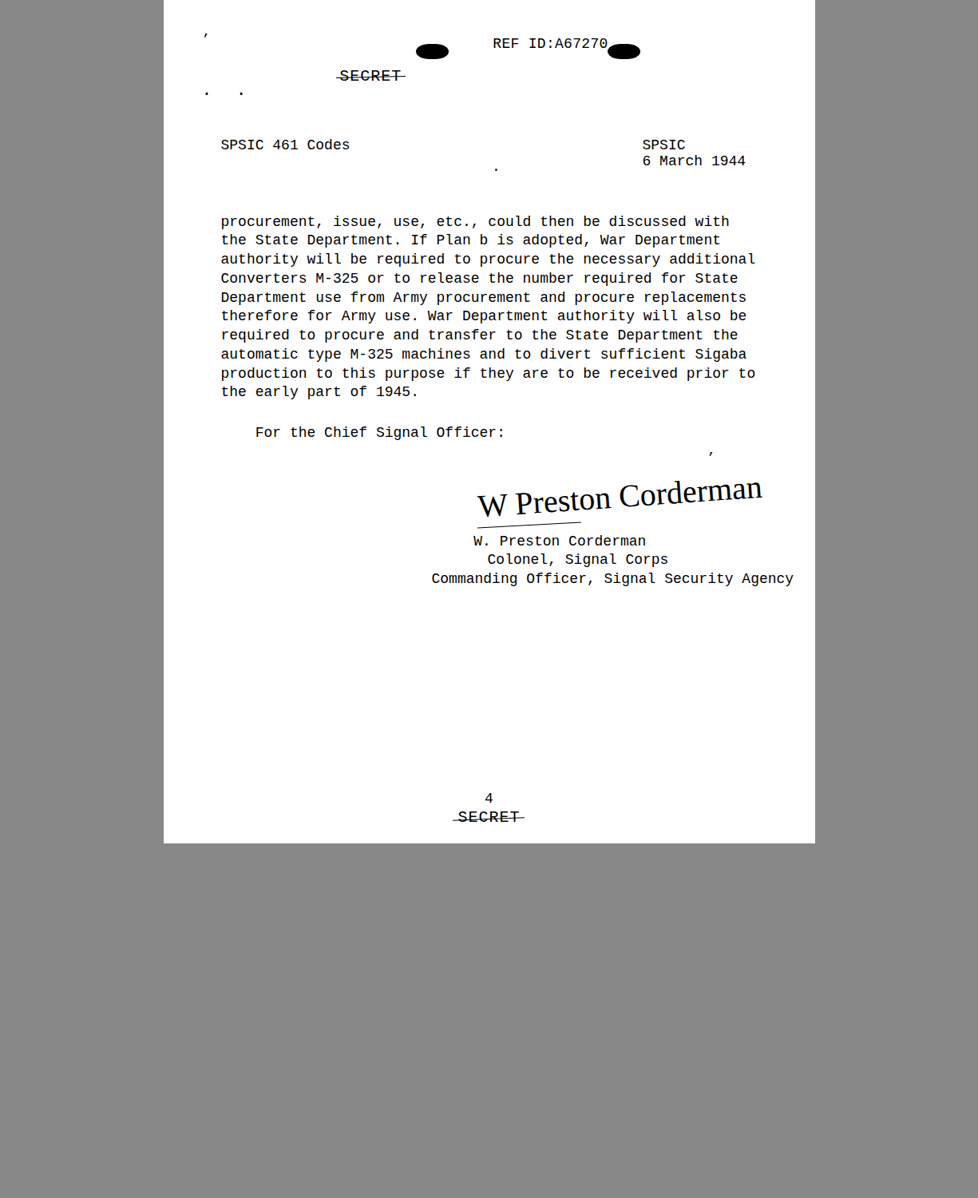’
REF ID:A67270
SECRET
.
.
SPSIC 461 Codes
.
SPSIC
6 March 1944
procurement, issue, use, etc., could then be discussed with the State Department. If Plan b is adopted, War Department authority will be required to procure the necessary additional Converters M-325 or to release the number required for State Department use from Army procurement and procure replacements therefore for Army use. War Department authority will also be required to procure and transfer to the State Department the automatic type M-325 machines and to divert sufficient Sigaba production to this purpose if they are to be received prior to the early part of 1945.
For the Chief Signal Officer:
’
W Preston Corderman
W. Preston Corderman
Colonel, Signal Corps
Commanding Officer, Signal Security Agency
4
SECRET